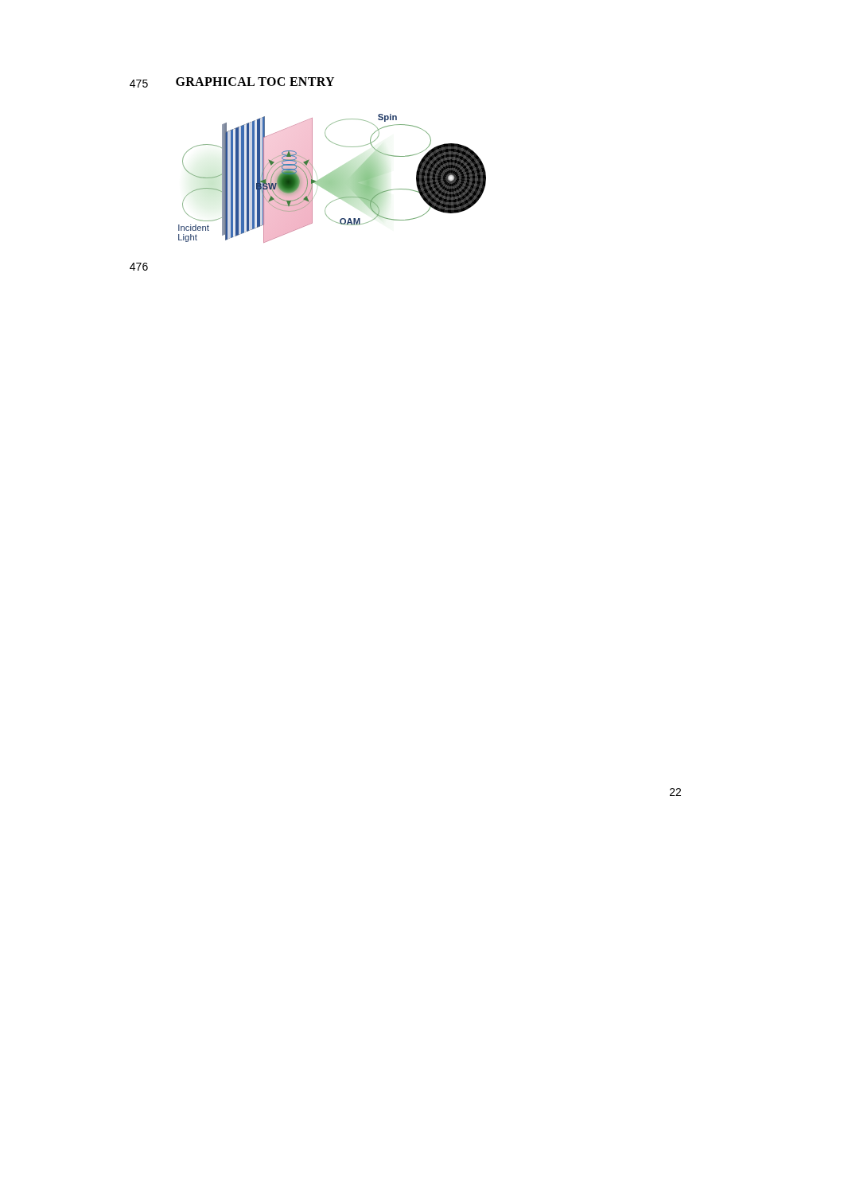475
GRAPHICAL TOC ENTRY
Incident
Light
BSW
OAM
Spin
476
22